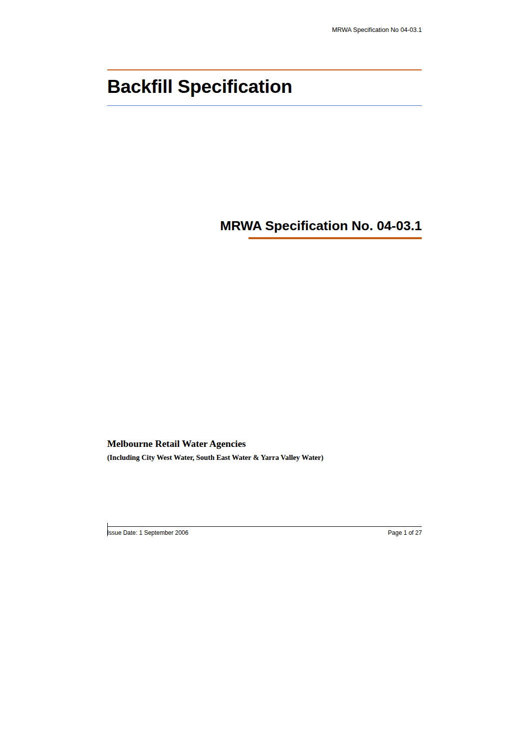MRWA Specification No 04-03.1
Backfill Specification
MRWA Specification No. 04-03.1
Melbourne Retail Water Agencies
(Including City West Water, South East Water & Yarra Valley Water)
Issue Date: 1 September 2006 Page 1 of 27